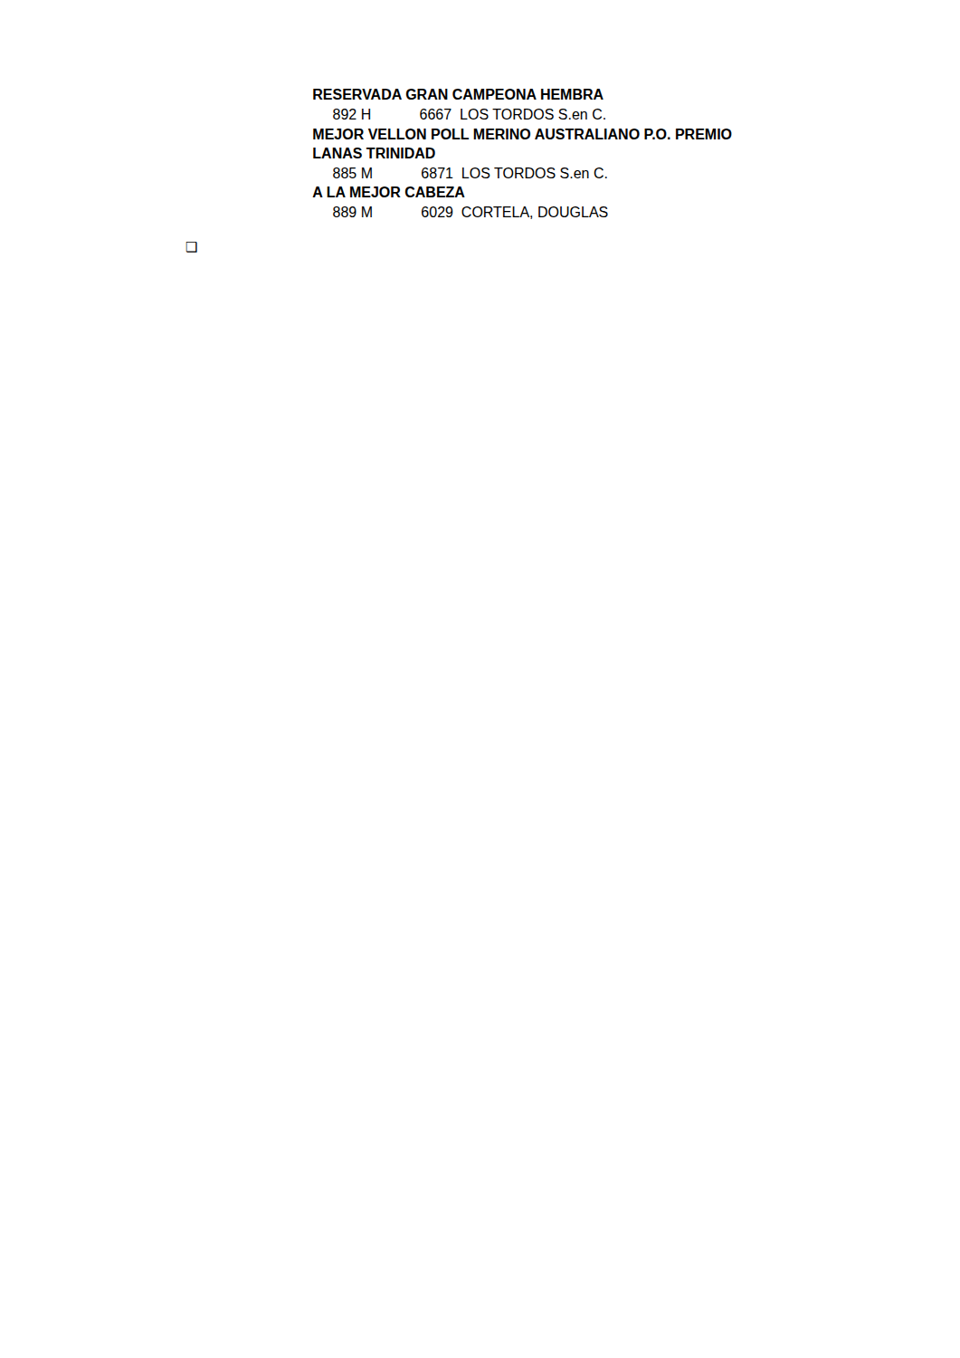RESERVADA GRAN CAMPEONA HEMBRA
892 H 6667 LOS TORDOS S.en C.
MEJOR VELLON POLL MERINO AUSTRALIANO P.O. PREMIO LANAS TRINIDAD
885 M 6871 LOS TORDOS S.en C.
A LA MEJOR CABEZA
889 M 6029 CORTELA, DOUGLAS
❑